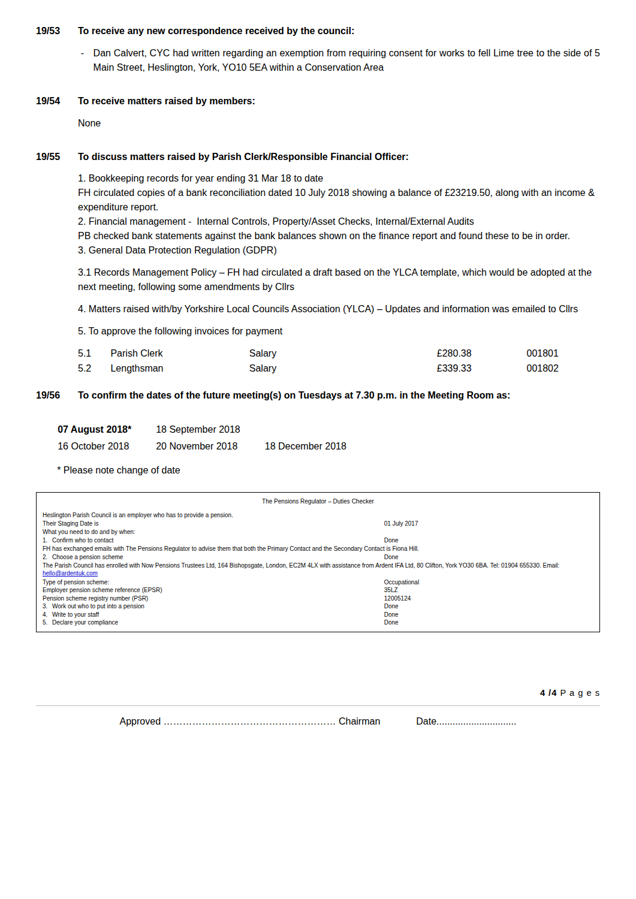19/53
To receive any new correspondence received by the council:
Dan Calvert, CYC had written regarding an exemption from requiring consent for works to fell Lime tree to the side of 5 Main Street, Heslington, York, YO10 5EA within a Conservation Area
19/54
To receive matters raised by members:
None
19/55
To discuss matters raised by Parish Clerk/Responsible Financial Officer:
1. Bookkeeping records for year ending 31 Mar 18 to date
FH circulated copies of a bank reconciliation dated 10 July 2018 showing a balance of £23219.50, along with an income & expenditure report.
2. Financial management - Internal Controls, Property/Asset Checks, Internal/External Audits
PB checked bank statements against the bank balances shown on the finance report and found these to be in order.
3. General Data Protection Regulation (GDPR)
3.1 Records Management Policy – FH had circulated a draft based on the YLCA template, which would be adopted at the next meeting, following some amendments by Cllrs
4. Matters raised with/by Yorkshire Local Councils Association (YLCA) – Updates and information was emailed to Cllrs
5. To approve the following invoices for payment
| 5.1 | Parish Clerk | Salary | £280.38 | 001801 |
| 5.2 | Lengthsman | Salary | £339.33 | 001802 |
19/56
To confirm the dates of the future meeting(s) on Tuesdays at 7.30 p.m. in the Meeting Room as:
| 07 August 2018* | 18 September 2018 | |
| 16 October 2018 | 20 November 2018 | 18 December 2018 |
* Please note change of date
The Pensions Regulator – Duties Checker
Heslington Parish Council is an employer who has to provide a pension.
| Their Staging Date is | 01 July 2017 |
What you need to do and by when:
| 1. Confirm who to contact | Done |
FH has exchanged emails with The Pensions Regulator to advise them that both the Primary Contact and the Secondary Contact is Fiona Hill.
| 2. Choose a pension scheme | Done |
The Parish Council has enrolled with Now Pensions Trustees Ltd, 164 Bishopsgate, London, EC2M 4LX with assistance from Ardent IFA Ltd, 80 Clifton, York YO30 6BA. Tel: 01904 655330. Email: hello@ardentuk.com
| Type of pension scheme: | Occupational |
| Employer pension scheme reference (EPSR) | 35LZ |
| Pension scheme registry number (PSR) | 12005124 |
| 3. Work out who to put into a pension | Done |
| 4. Write to your staff | Done |
| 5. Declare your compliance | Done |
4 /4 P a g e s
Approved ……………………………………………… Chairman Date..............................